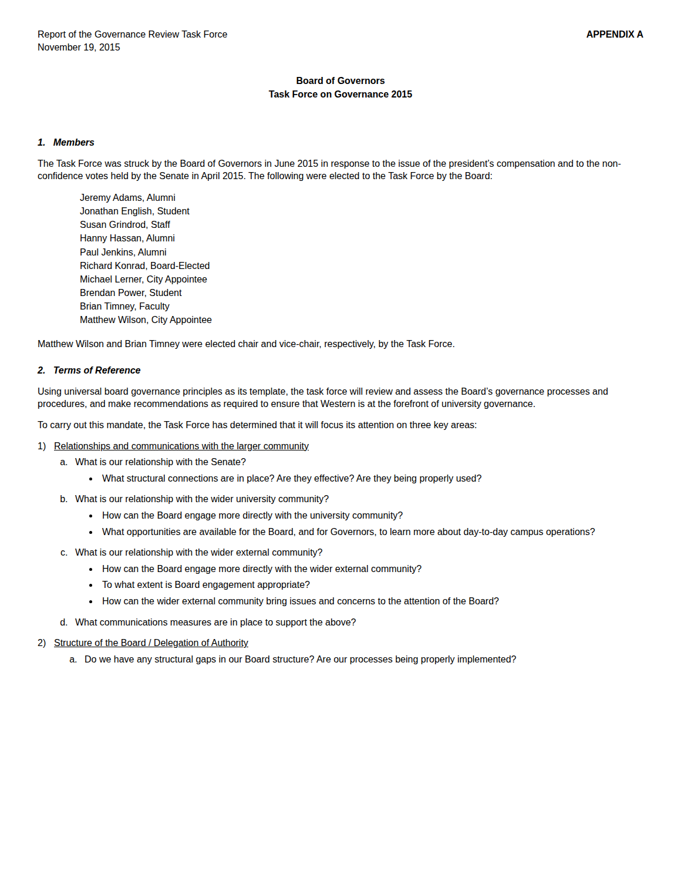Report of the Governance Review Task Force
November 19, 2015
APPENDIX A
Board of Governors
Task Force on Governance 2015
1. Members
The Task Force was struck by the Board of Governors in June 2015 in response to the issue of the president’s compensation and to the non-confidence votes held by the Senate in April 2015. The following were elected to the Task Force by the Board:
Jeremy Adams, Alumni
Jonathan English, Student
Susan Grindrod, Staff
Hanny Hassan, Alumni
Paul Jenkins, Alumni
Richard Konrad, Board-Elected
Michael Lerner, City Appointee
Brendan Power, Student
Brian Timney, Faculty
Matthew Wilson, City Appointee
Matthew Wilson and Brian Timney were elected chair and vice-chair, respectively, by the Task Force.
2. Terms of Reference
Using universal board governance principles as its template, the task force will review and assess the Board’s governance processes and procedures, and make recommendations as required to ensure that Western is at the forefront of university governance.
To carry out this mandate, the Task Force has determined that it will focus its attention on three key areas:
1) Relationships and communications with the larger community
What is our relationship with the Senate?
What structural connections are in place? Are they effective? Are they being properly used?
What is our relationship with the wider university community?
How can the Board engage more directly with the university community?
What opportunities are available for the Board, and for Governors, to learn more about day-to-day campus operations?
What is our relationship with the wider external community?
How can the Board engage more directly with the wider external community?
To what extent is Board engagement appropriate?
How can the wider external community bring issues and concerns to the attention of the Board?
What communications measures are in place to support the above?
2) Structure of the Board / Delegation of Authority
Do we have any structural gaps in our Board structure? Are our processes being properly implemented?